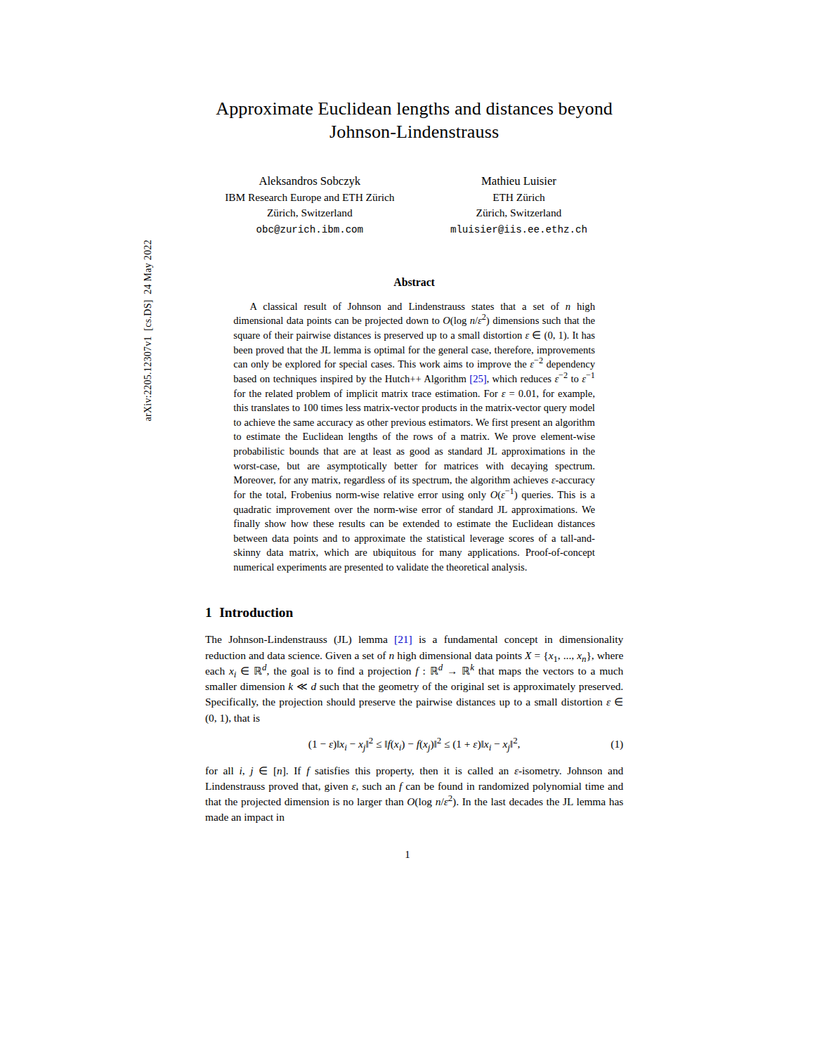arXiv:2205.12307v1 [cs.DS] 24 May 2022
Approximate Euclidean lengths and distances beyond
Johnson-Lindenstrauss
| Aleksandros Sobczyk IBM Research Europe and ETH Zürich Zürich, Switzerland obc@zurich.ibm.com | Mathieu Luisier ETH Zürich Zürich, Switzerland mluisier@iis.ee.ethz.ch |
Abstract
A classical result of Johnson and Lindenstrauss states that a set of n high dimensional data points can be projected down to O(log n/ε2) dimensions such that the square of their pairwise distances is preserved up to a small distortion ε ∈ (0, 1). It has been proved that the JL lemma is optimal for the general case, therefore, improvements can only be explored for special cases. This work aims to improve the ε−2 dependency based on techniques inspired by the Hutch++ Algorithm [25], which reduces ε−2 to ε−1 for the related problem of implicit matrix trace estimation. For ε = 0.01, for example, this translates to 100 times less matrix-vector products in the matrix-vector query model to achieve the same accuracy as other previous estimators. We first present an algorithm to estimate the Euclidean lengths of the rows of a matrix. We prove element-wise probabilistic bounds that are at least as good as standard JL approximations in the worst-case, but are asymptotically better for matrices with decaying spectrum. Moreover, for any matrix, regardless of its spectrum, the algorithm achieves ε-accuracy for the total, Frobenius norm-wise relative error using only O(ε−1) queries. This is a quadratic improvement over the norm-wise error of standard JL approximations. We finally show how these results can be extended to estimate the Euclidean distances between data points and to approximate the statistical leverage scores of a tall-and-skinny data matrix, which are ubiquitous for many applications. Proof-of-concept numerical experiments are presented to validate the theoretical analysis.
1 Introduction
The Johnson-Lindenstrauss (JL) lemma [21] is a fundamental concept in dimensionality reduction and data science. Given a set of n high dimensional data points X = {x1, ..., xn}, where each xi ∈ ℝd, the goal is to find a projection f : ℝd → ℝk that maps the vectors to a much smaller dimension k ≪ d such that the geometry of the original set is approximately preserved. Specifically, the projection should preserve the pairwise distances up to a small distortion ε ∈ (0, 1), that is
(1 − ε)‖xi − xj‖2 ≤ ‖f(xi) − f(xj)‖2 ≤ (1 + ε)‖xi − xj‖2, (1)
for all i, j ∈ [n]. If f satisfies this property, then it is called an ε-isometry. Johnson and Lindenstrauss proved that, given ε, such an f can be found in randomized polynomial time and that the projected dimension is no larger than O(log n/ε2). In the last decades the JL lemma has made an impact in
1